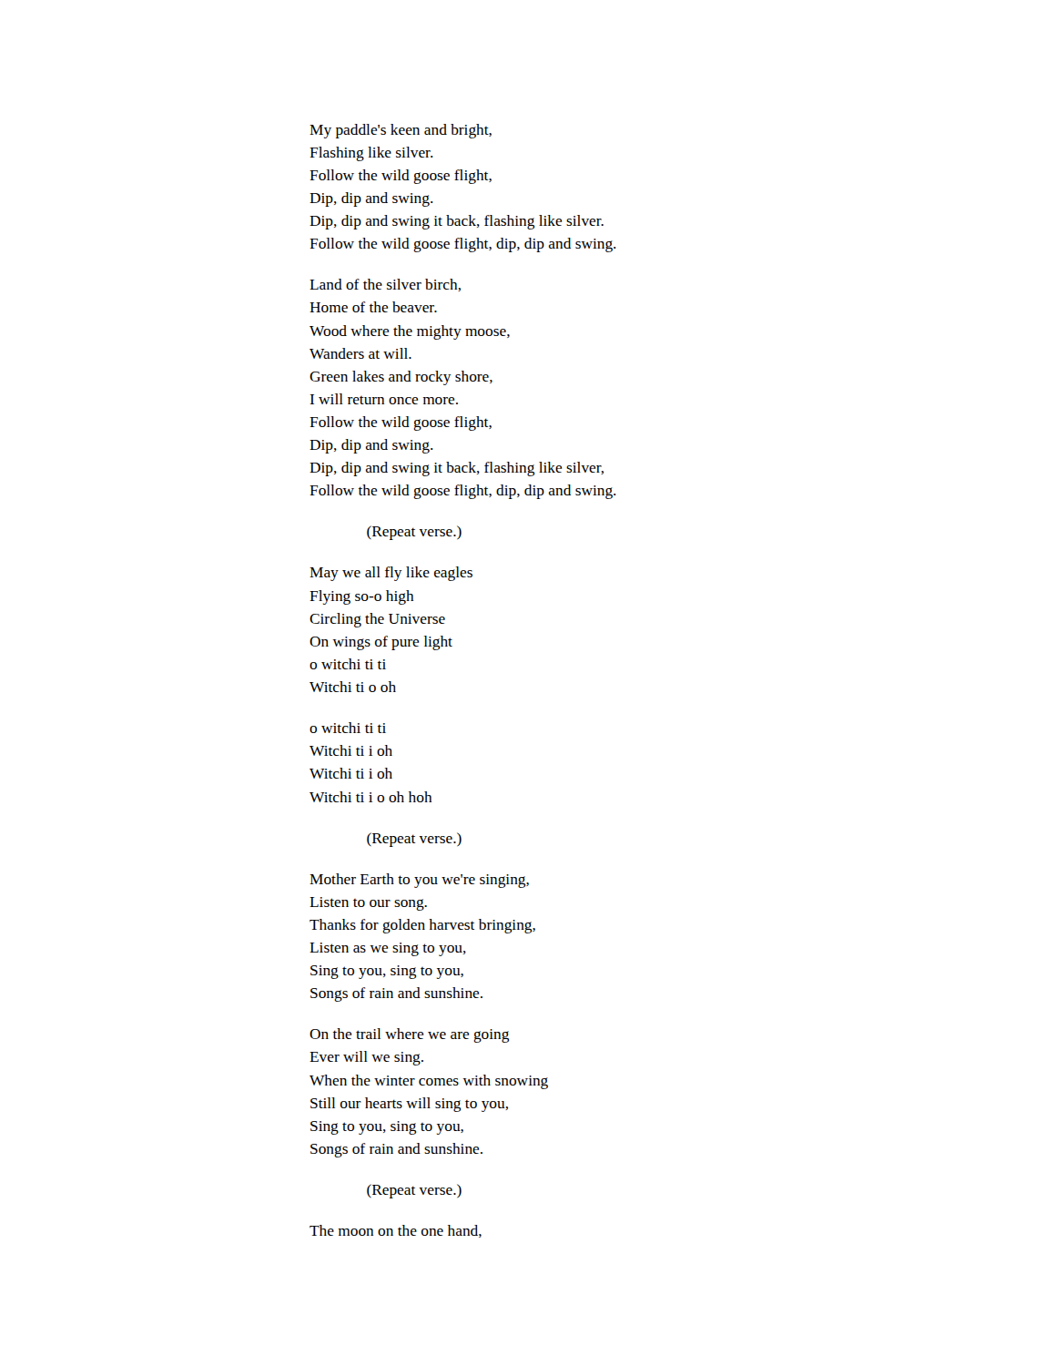My paddle's keen and bright,
Flashing like silver.
Follow the wild goose flight,
Dip, dip and swing.
Dip, dip and swing it back, flashing like silver.
Follow the wild goose flight, dip, dip and swing.
Land of the silver birch,
Home of the beaver.
Wood where the mighty moose,
Wanders at will.
Green lakes and rocky shore,
I will return once more.
Follow the wild goose flight,
Dip, dip and swing.
Dip, dip and swing it back, flashing like silver,
Follow the wild goose flight, dip, dip and swing.
(Repeat verse.)
May we all fly like eagles
Flying so-o high
Circling the Universe
On wings of pure light
o witchi ti ti
Witchi ti o oh
o witchi ti ti
Witchi ti i oh
Witchi ti i oh
Witchi ti i o oh hoh
(Repeat verse.)
Mother Earth to you we're singing,
Listen to our song.
Thanks for golden harvest bringing,
Listen as we sing to you,
Sing to you, sing to you,
Songs of rain and sunshine.
On the trail where we are going
Ever will we sing.
When the winter comes with snowing
Still our hearts will sing to you,
Sing to you, sing to you,
Songs of rain and sunshine.
(Repeat verse.)
The moon on the one hand,